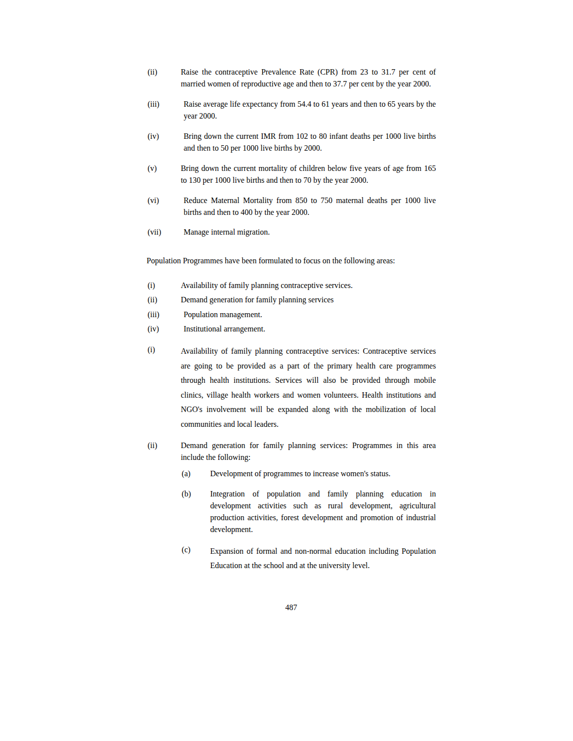(ii) Raise the contraceptive Prevalence Rate (CPR) from 23 to 31.7 per cent of married women of reproductive age and then to 37.7 per cent by the year 2000.
(iii) Raise average life expectancy from 54.4 to 61 years and then to 65 years by the year 2000.
(iv) Bring down the current IMR from 102 to 80 infant deaths per 1000 live births and then to 50 per 1000 live births by 2000.
(v) Bring down the current mortality of children below five years of age from 165 to 130 per 1000 live births and then to 70 by the year 2000.
(vi) Reduce Maternal Mortality from 850 to 750 maternal deaths per 1000 live births and then to 400 by the year 2000.
(vii) Manage internal migration.
Population Programmes have been formulated to focus on the following areas:
(i) Availability of family planning contraceptive services.
(ii) Demand generation for family planning services
(iii) Population management.
(iv) Institutional arrangement.
(i) Availability of family planning contraceptive services: Contraceptive services are going to be provided as a part of the primary health care programmes through health institutions. Services will also be provided through mobile clinics, village health workers and women volunteers. Health institutions and NGO's involvement will be expanded along with the mobilization of local communities and local leaders.
(ii)
Demand generation for family planning services: Programmes in this area include the following:
(a) Development of programmes to increase women's status.
(b) Integration of population and family planning education in development activities such as rural development, agricultural production activities, forest development and promotion of industrial development.
(c) Expansion of formal and non-normal education including Population Education at the school and at the university level.
487